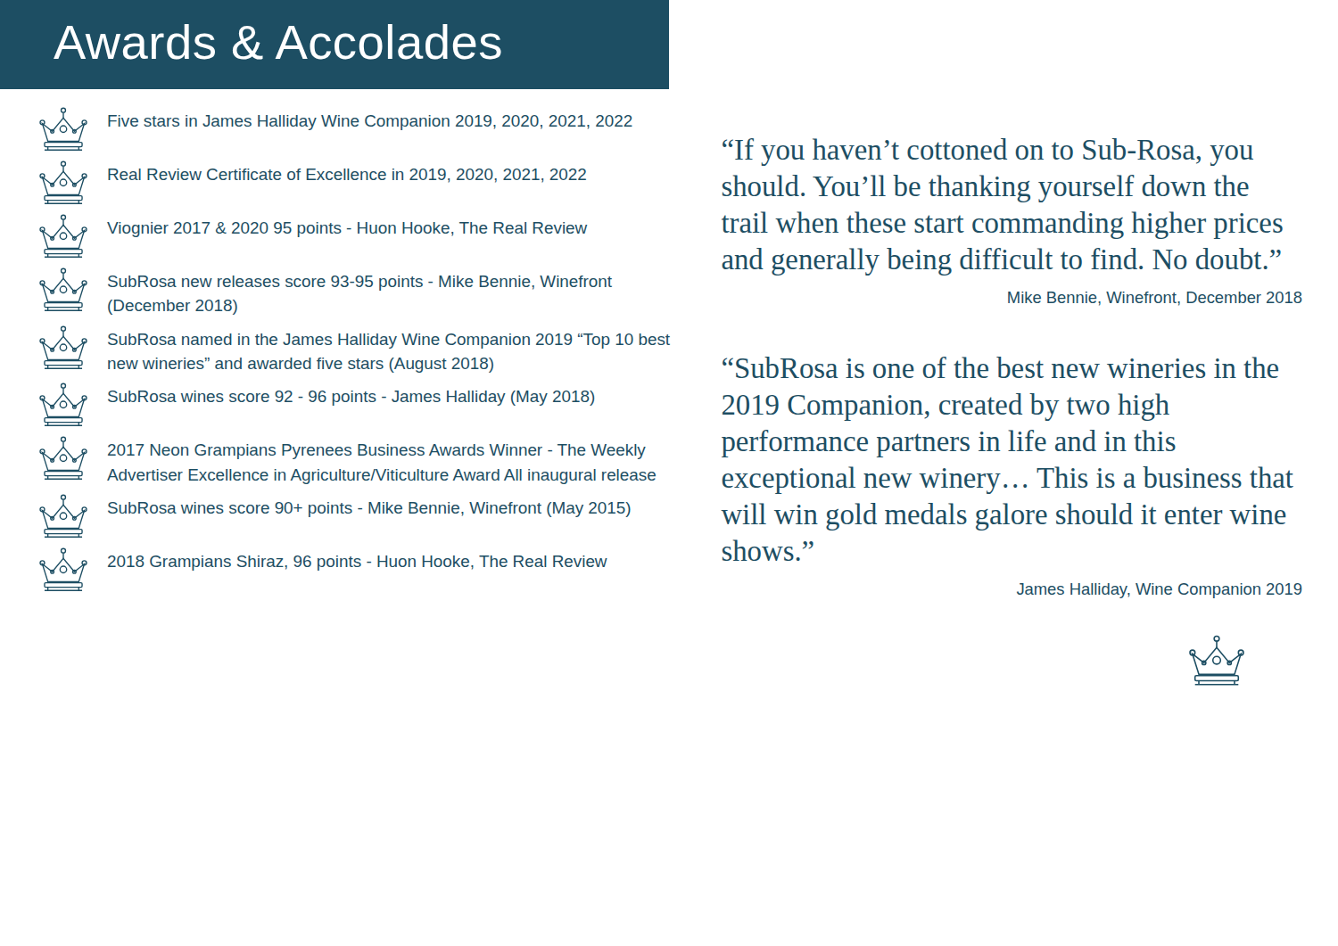Awards & Accolades
Five stars in James Halliday Wine Companion 2019, 2020, 2021, 2022
Real Review Certificate of Excellence in 2019, 2020, 2021, 2022
Viognier 2017 & 2020 95 points - Huon Hooke, The Real Review
SubRosa new releases score 93-95 points - Mike Bennie, Winefront (December 2018)
SubRosa named in the James Halliday Wine Companion 2019 “Top 10 best new wineries” and awarded five stars (August 2018)
SubRosa wines score 92 - 96 points - James Halliday (May 2018)
2017 Neon Grampians Pyrenees Business Awards Winner - The Weekly Advertiser Excellence in Agriculture/Viticulture Award All inaugural release
SubRosa wines score 90+ points - Mike Bennie, Winefront (May 2015)
2018 Grampians Shiraz, 96 points - Huon Hooke, The Real Review
“If you haven’t cottoned on to Sub-Rosa, you should. You’ll be thanking yourself down the trail when these start commanding higher prices and generally being difficult to find. No doubt.”
Mike Bennie, Winefront, December 2018
“SubRosa is one of the best new wineries in the 2019 Companion, created by two high performance partners in life and in this exceptional new winery… This is a business that will win gold medals galore should it enter wine shows.”
James Halliday, Wine Companion 2019